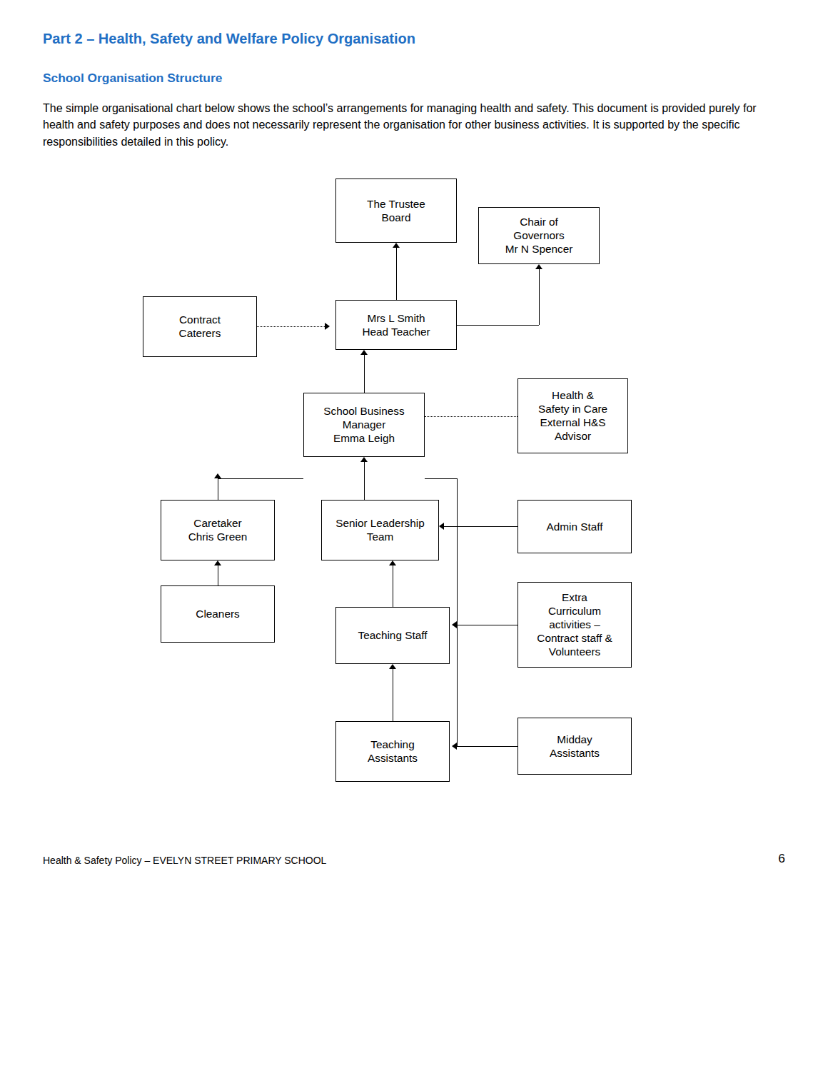Part 2 – Health, Safety and Welfare Policy Organisation
School Organisation Structure
The simple organisational chart below shows the school’s arrangements for managing health and safety. This document is provided purely for health and safety purposes and does not necessarily represent the organisation for other business activities. It is supported by the specific responsibilities detailed in this policy.
The Trustee
Board
Chair of
Governors
Mr N Spencer
Contract
Caterers
Mrs L Smith
Head Teacher
Health &
Safety in Care
External H&S
Advisor
School Business
Manager
Emma Leigh
Caretaker
Chris Green
Senior Leadership
Team
Admin Staff
Cleaners
Extra
Curriculum
activities –
Contract staff &
Volunteers
Teaching Staff
Teaching
Assistants
Midday
Assistants
Health & Safety Policy – EVELYN STREET PRIMARY SCHOOL 6